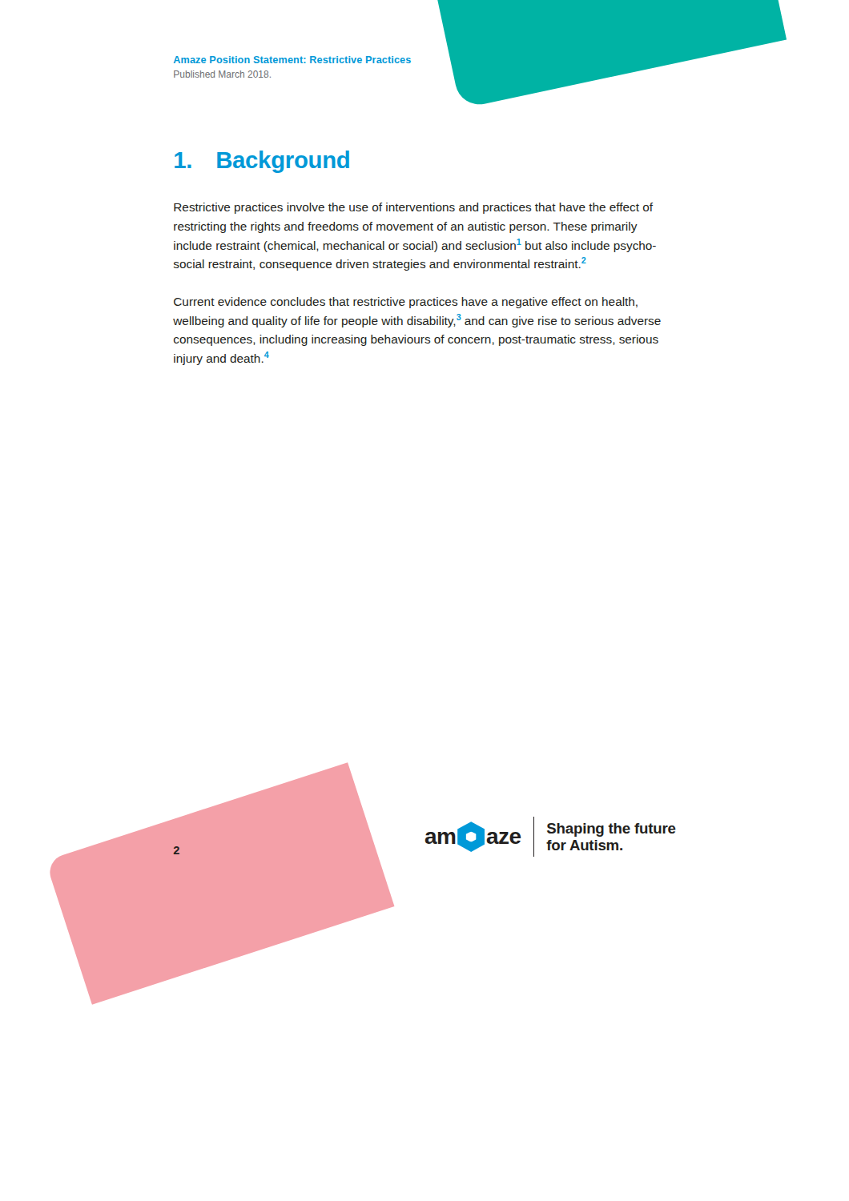Amaze Position Statement: Restrictive Practices
Published March 2018.
1. Background
Restrictive practices involve the use of interventions and practices that have the effect of restricting the rights and freedoms of movement of an autistic person. These primarily include restraint (chemical, mechanical or social) and seclusion1 but also include psycho-social restraint, consequence driven strategies and environmental restraint.2
Current evidence concludes that restrictive practices have a negative effect on health, wellbeing and quality of life for people with disability,3 and can give rise to serious adverse consequences, including increasing behaviours of concern, post-traumatic stress, serious injury and death.4
2
am aze
Shaping the future
for Autism.